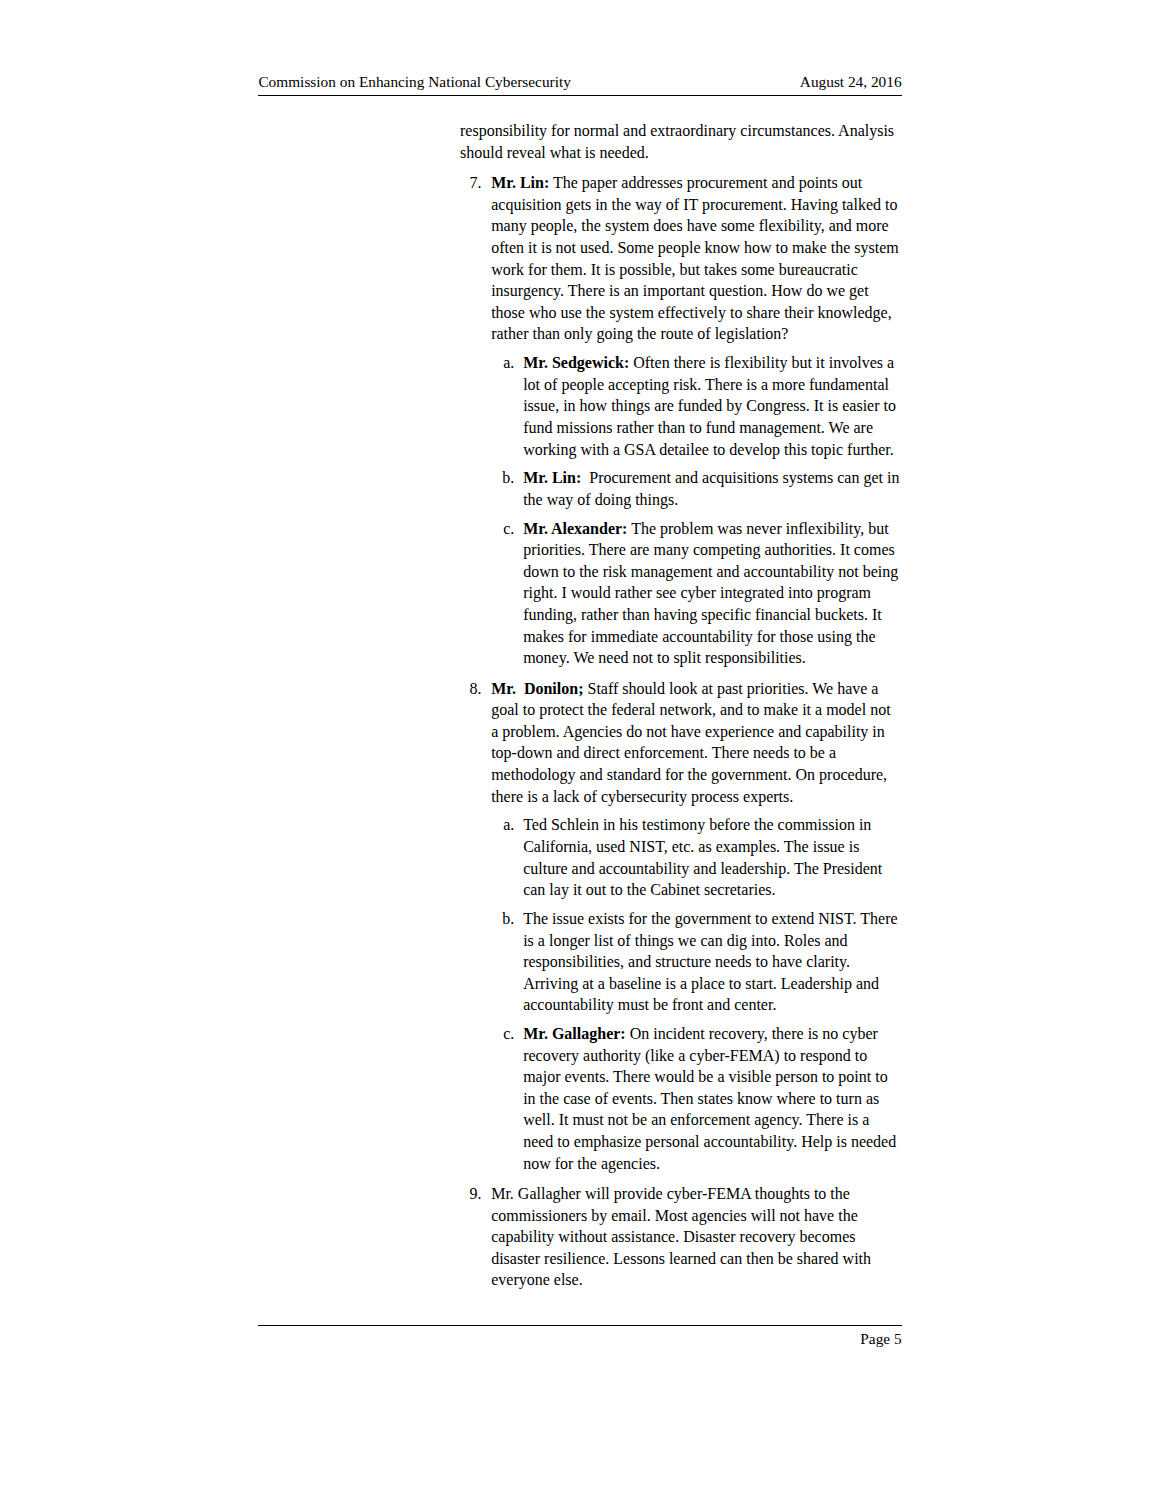Commission on Enhancing National Cybersecurity
August 24, 2016
responsibility for normal and extraordinary circumstances. Analysis should reveal what is needed.
Mr. Lin: The paper addresses procurement and points out acquisition gets in the way of IT procurement. Having talked to many people, the system does have some flexibility, and more often it is not used. Some people know how to make the system work for them. It is possible, but takes some bureaucratic insurgency. There is an important question. How do we get those who use the system effectively to share their knowledge, rather than only going the route of legislation?
Mr. Sedgewick: Often there is flexibility but it involves a lot of people accepting risk. There is a more fundamental issue, in how things are funded by Congress. It is easier to fund missions rather than to fund management. We are working with a GSA detailee to develop this topic further.
Mr. Lin: Procurement and acquisitions systems can get in the way of doing things.
Mr. Alexander: The problem was never inflexibility, but priorities. There are many competing authorities. It comes down to the risk management and accountability not being right. I would rather see cyber integrated into program funding, rather than having specific financial buckets. It makes for immediate accountability for those using the money. We need not to split responsibilities.
Mr. Donilon; Staff should look at past priorities. We have a goal to protect the federal network, and to make it a model not a problem. Agencies do not have experience and capability in top-down and direct enforcement. There needs to be a methodology and standard for the government. On procedure, there is a lack of cybersecurity process experts.
Ted Schlein in his testimony before the commission in California, used NIST, etc. as examples. The issue is culture and accountability and leadership. The President can lay it out to the Cabinet secretaries.
The issue exists for the government to extend NIST. There is a longer list of things we can dig into. Roles and responsibilities, and structure needs to have clarity. Arriving at a baseline is a place to start. Leadership and accountability must be front and center.
Mr. Gallagher: On incident recovery, there is no cyber recovery authority (like a cyber-FEMA) to respond to major events. There would be a visible person to point to in the case of events. Then states know where to turn as well. It must not be an enforcement agency. There is a need to emphasize personal accountability. Help is needed now for the agencies.
Mr. Gallagher will provide cyber-FEMA thoughts to the commissioners by email. Most agencies will not have the capability without assistance. Disaster recovery becomes disaster resilience. Lessons learned can then be shared with everyone else.
Page 5